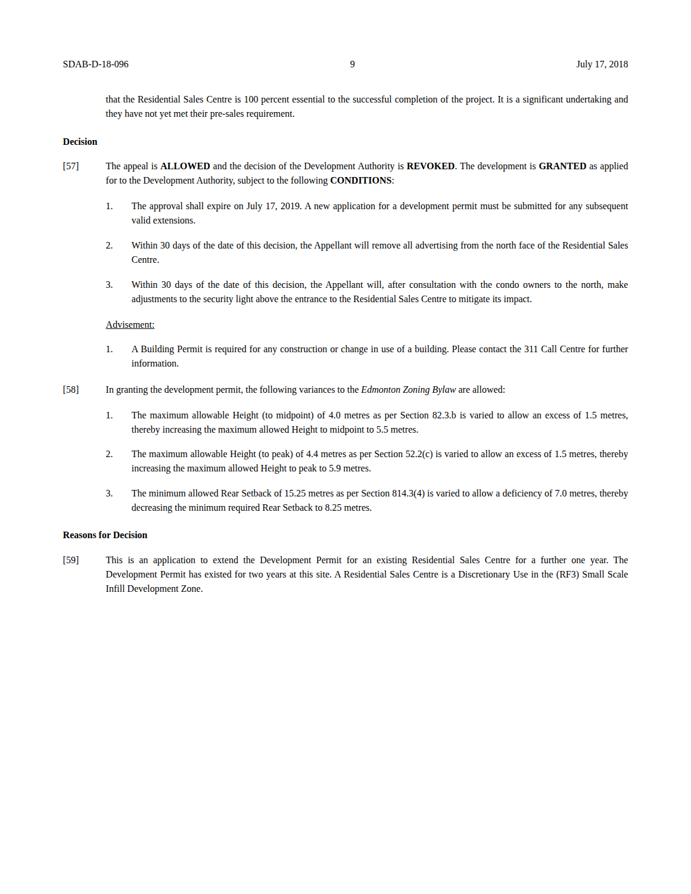SDAB-D-18-096 9 July 17, 2018
that the Residential Sales Centre is 100 percent essential to the successful completion of the project. It is a significant undertaking and they have not yet met their pre-sales requirement.
Decision
[57] The appeal is ALLOWED and the decision of the Development Authority is REVOKED. The development is GRANTED as applied for to the Development Authority, subject to the following CONDITIONS:
The approval shall expire on July 17, 2019. A new application for a development permit must be submitted for any subsequent valid extensions.
Within 30 days of the date of this decision, the Appellant will remove all advertising from the north face of the Residential Sales Centre.
Within 30 days of the date of this decision, the Appellant will, after consultation with the condo owners to the north, make adjustments to the security light above the entrance to the Residential Sales Centre to mitigate its impact.
Advisement:
A Building Permit is required for any construction or change in use of a building. Please contact the 311 Call Centre for further information.
[58] In granting the development permit, the following variances to the Edmonton Zoning Bylaw are allowed:
The maximum allowable Height (to midpoint) of 4.0 metres as per Section 82.3.b is varied to allow an excess of 1.5 metres, thereby increasing the maximum allowed Height to midpoint to 5.5 metres.
The maximum allowable Height (to peak) of 4.4 metres as per Section 52.2(c) is varied to allow an excess of 1.5 metres, thereby increasing the maximum allowed Height to peak to 5.9 metres.
The minimum allowed Rear Setback of 15.25 metres as per Section 814.3(4) is varied to allow a deficiency of 7.0 metres, thereby decreasing the minimum required Rear Setback to 8.25 metres.
Reasons for Decision
[59] This is an application to extend the Development Permit for an existing Residential Sales Centre for a further one year. The Development Permit has existed for two years at this site. A Residential Sales Centre is a Discretionary Use in the (RF3) Small Scale Infill Development Zone.